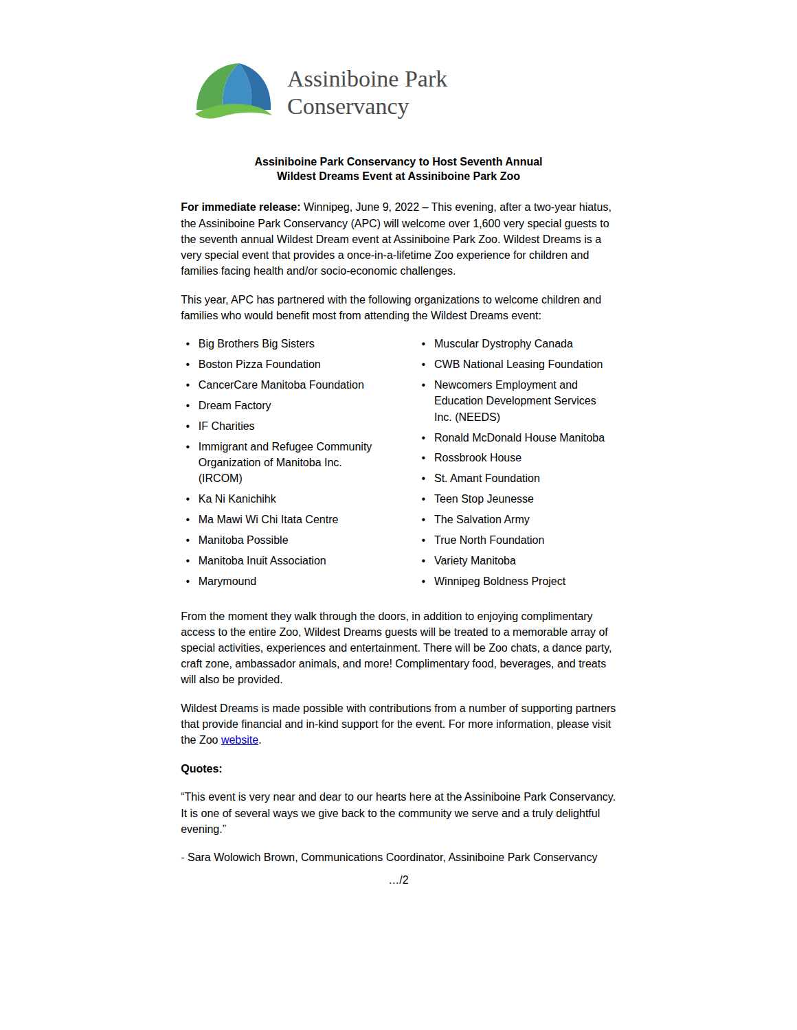Assiniboine Park Conservancy
Assiniboine Park Conservancy to Host Seventh Annual
Wildest Dreams Event at Assiniboine Park Zoo
For immediate release: Winnipeg, June 9, 2022 – This evening, after a two-year hiatus, the Assiniboine Park Conservancy (APC) will welcome over 1,600 very special guests to the seventh annual Wildest Dream event at Assiniboine Park Zoo. Wildest Dreams is a very special event that provides a once-in-a-lifetime Zoo experience for children and families facing health and/or socio-economic challenges.
This year, APC has partnered with the following organizations to welcome children and families who would benefit most from attending the Wildest Dreams event:
Big Brothers Big Sisters
Boston Pizza Foundation
CancerCare Manitoba Foundation
Dream Factory
IF Charities
Immigrant and Refugee Community Organization of Manitoba Inc. (IRCOM)
Ka Ni Kanichihk
Ma Mawi Wi Chi Itata Centre
Manitoba Possible
Manitoba Inuit Association
Marymound
Muscular Dystrophy Canada
CWB National Leasing Foundation
Newcomers Employment and Education Development Services Inc. (NEEDS)
Ronald McDonald House Manitoba
Rossbrook House
St. Amant Foundation
Teen Stop Jeunesse
The Salvation Army
True North Foundation
Variety Manitoba
Winnipeg Boldness Project
From the moment they walk through the doors, in addition to enjoying complimentary access to the entire Zoo, Wildest Dreams guests will be treated to a memorable array of special activities, experiences and entertainment. There will be Zoo chats, a dance party, craft zone, ambassador animals, and more! Complimentary food, beverages, and treats will also be provided.
Wildest Dreams is made possible with contributions from a number of supporting partners that provide financial and in-kind support for the event. For more information, please visit the Zoo website.
Quotes:
“This event is very near and dear to our hearts here at the Assiniboine Park Conservancy. It is one of several ways we give back to the community we serve and a truly delightful evening.”
- Sara Wolowich Brown, Communications Coordinator, Assiniboine Park Conservancy
…/2